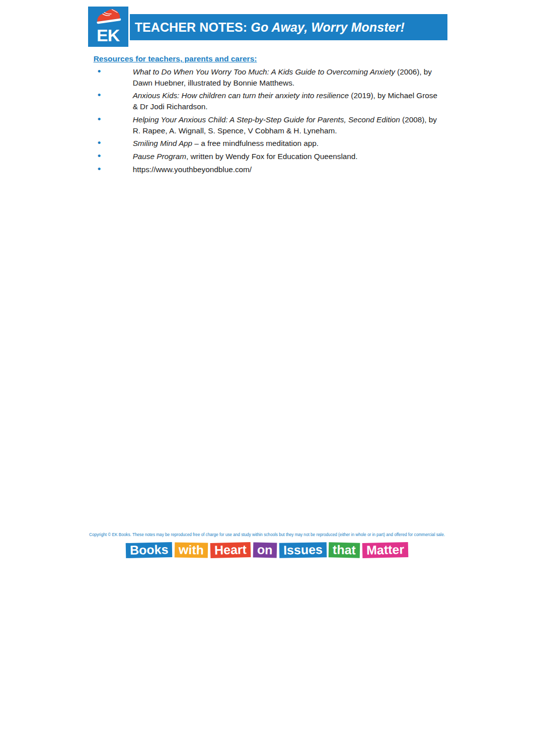TEACHER NOTES: Go Away, Worry Monster!
EK
Resources for teachers, parents and carers:
What to Do When You Worry Too Much: A Kids Guide to Overcoming Anxiety (2006), by Dawn Huebner, illustrated by Bonnie Matthews.
Anxious Kids: How children can turn their anxiety into resilience (2019), by Michael Grose & Dr Jodi Richardson.
Helping Your Anxious Child: A Step-by-Step Guide for Parents, Second Edition (2008), by R. Rapee, A. Wignall, S. Spence, V Cobham & H. Lyneham.
Smiling Mind App – a free mindfulness meditation app.
Pause Program, written by Wendy Fox for Education Queensland.
https://www.youthbeyondblue.com/
Copyright © EK Books. These notes may be reproduced free of charge for use and study within schools but they may not be reproduced (either in whole or in part) and offered for commercial sale.
Books with Heart on Issues that Matter